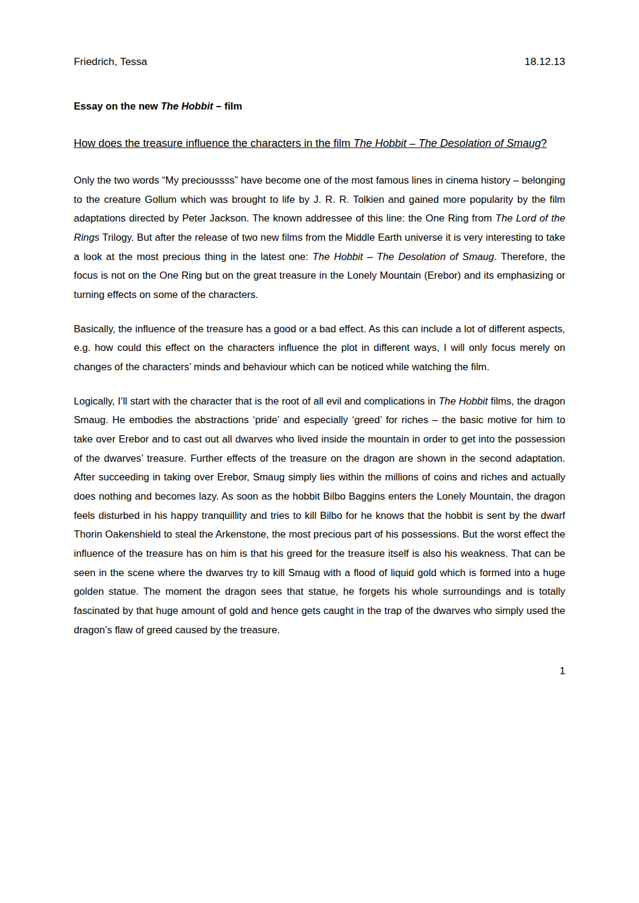Friedrich, Tessa
18.12.13
Essay on the new The Hobbit – film
How does the treasure influence the characters in the film The Hobbit – The Desolation of Smaug?
Only the two words “My precioussss” have become one of the most famous lines in cinema history – belonging to the creature Gollum which was brought to life by J. R. R. Tolkien and gained more popularity by the film adaptations directed by Peter Jackson. The known addressee of this line: the One Ring from The Lord of the Rings Trilogy. But after the release of two new films from the Middle Earth universe it is very interesting to take a look at the most precious thing in the latest one: The Hobbit – The Desolation of Smaug. Therefore, the focus is not on the One Ring but on the great treasure in the Lonely Mountain (Erebor) and its emphasizing or turning effects on some of the characters.
Basically, the influence of the treasure has a good or a bad effect. As this can include a lot of different aspects, e.g. how could this effect on the characters influence the plot in different ways, I will only focus merely on changes of the characters’ minds and behaviour which can be noticed while watching the film.
Logically, I’ll start with the character that is the root of all evil and complications in The Hobbit films, the dragon Smaug. He embodies the abstractions ‘pride’ and especially ‘greed’ for riches – the basic motive for him to take over Erebor and to cast out all dwarves who lived inside the mountain in order to get into the possession of the dwarves’ treasure. Further effects of the treasure on the dragon are shown in the second adaptation. After succeeding in taking over Erebor, Smaug simply lies within the millions of coins and riches and actually does nothing and becomes lazy. As soon as the hobbit Bilbo Baggins enters the Lonely Mountain, the dragon feels disturbed in his happy tranquillity and tries to kill Bilbo for he knows that the hobbit is sent by the dwarf Thorin Oakenshield to steal the Arkenstone, the most precious part of his possessions. But the worst effect the influence of the treasure has on him is that his greed for the treasure itself is also his weakness. That can be seen in the scene where the dwarves try to kill Smaug with a flood of liquid gold which is formed into a huge golden statue. The moment the dragon sees that statue, he forgets his whole surroundings and is totally fascinated by that huge amount of gold and hence gets caught in the trap of the dwarves who simply used the dragon’s flaw of greed caused by the treasure.
1